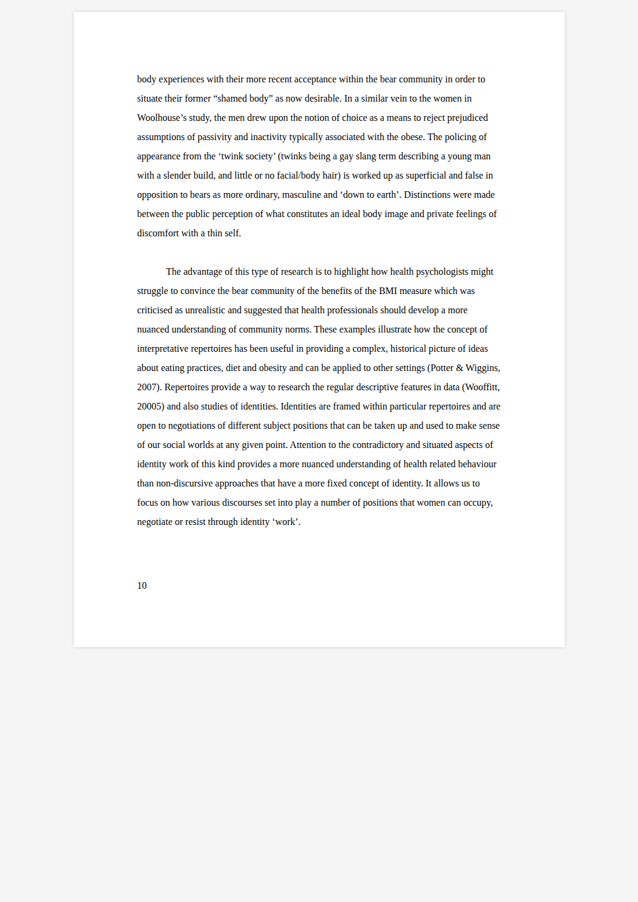body experiences with their more recent acceptance within the bear community in order to situate their former “shamed body” as now desirable. In a similar vein to the women in Woolhouse’s study, the men drew upon the notion of choice as a means to reject prejudiced assumptions of passivity and inactivity typically associated with the obese. The policing of appearance from the ‘twink society’ (twinks being a gay slang term describing a young man with a slender build, and little or no facial/body hair) is worked up as superficial and false in opposition to bears as more ordinary, masculine and ‘down to earth’. Distinctions were made between the public perception of what constitutes an ideal body image and private feelings of discomfort with a thin self.
The advantage of this type of research is to highlight how health psychologists might struggle to convince the bear community of the benefits of the BMI measure which was criticised as unrealistic and suggested that health professionals should develop a more nuanced understanding of community norms. These examples illustrate how the concept of interpretative repertoires has been useful in providing a complex, historical picture of ideas about eating practices, diet and obesity and can be applied to other settings (Potter & Wiggins, 2007). Repertoires provide a way to research the regular descriptive features in data (Wooffitt, 20005) and also studies of identities. Identities are framed within particular repertoires and are open to negotiations of different subject positions that can be taken up and used to make sense of our social worlds at any given point. Attention to the contradictory and situated aspects of identity work of this kind provides a more nuanced understanding of health related behaviour than non-discursive approaches that have a more fixed concept of identity. It allows us to focus on how various discourses set into play a number of positions that women can occupy, negotiate or resist through identity ‘work’.
10